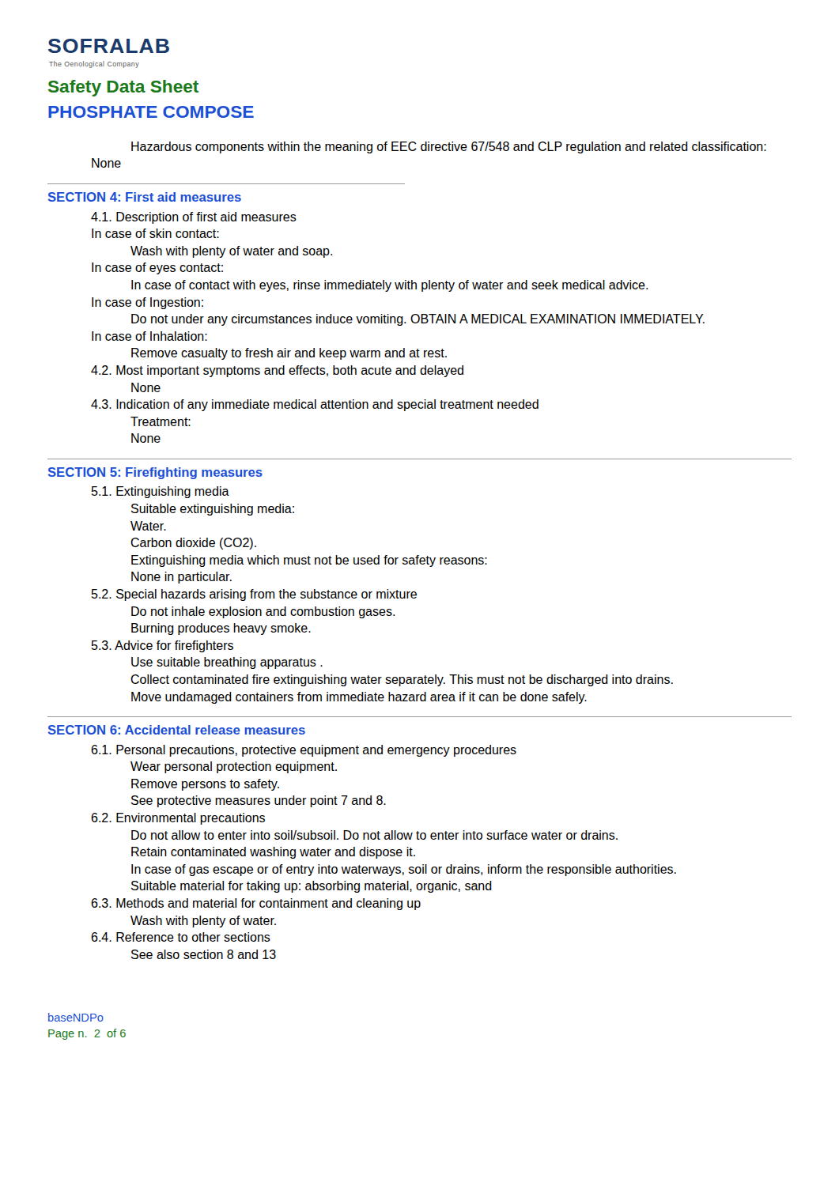SOFRALAB
The Oenological Company
Safety Data Sheet
PHOSPHATE COMPOSE
Hazardous components within the meaning of EEC directive 67/548 and CLP regulation and related classification:
None
SECTION 4: First aid measures
4.1. Description of first aid measures
In case of skin contact:
Wash with plenty of water and soap.
In case of eyes contact:
In case of contact with eyes, rinse immediately with plenty of water and seek medical advice.
In case of Ingestion:
Do not under any circumstances induce vomiting. OBTAIN A MEDICAL EXAMINATION IMMEDIATELY.
In case of Inhalation:
Remove casualty to fresh air and keep warm and at rest.
4.2. Most important symptoms and effects, both acute and delayed
None
4.3. Indication of any immediate medical attention and special treatment needed
Treatment:
None
SECTION 5: Firefighting measures
5.1. Extinguishing media
Suitable extinguishing media:
Water.
Carbon dioxide (CO2).
Extinguishing media which must not be used for safety reasons:
None in particular.
5.2. Special hazards arising from the substance or mixture
Do not inhale explosion and combustion gases.
Burning produces heavy smoke.
5.3. Advice for firefighters
Use suitable breathing apparatus .
Collect contaminated fire extinguishing water separately. This must not be discharged into drains.
Move undamaged containers from immediate hazard area if it can be done safely.
SECTION 6: Accidental release measures
6.1. Personal precautions, protective equipment and emergency procedures
Wear personal protection equipment.
Remove persons to safety.
See protective measures under point 7 and 8.
6.2. Environmental precautions
Do not allow to enter into soil/subsoil. Do not allow to enter into surface water or drains.
Retain contaminated washing water and dispose it.
In case of gas escape or of entry into waterways, soil or drains, inform the responsible authorities.
Suitable material for taking up: absorbing material, organic, sand
6.3. Methods and material for containment and cleaning up
Wash with plenty of water.
6.4. Reference to other sections
See also section 8 and 13
baseNDPo
Page n. 2 of 6